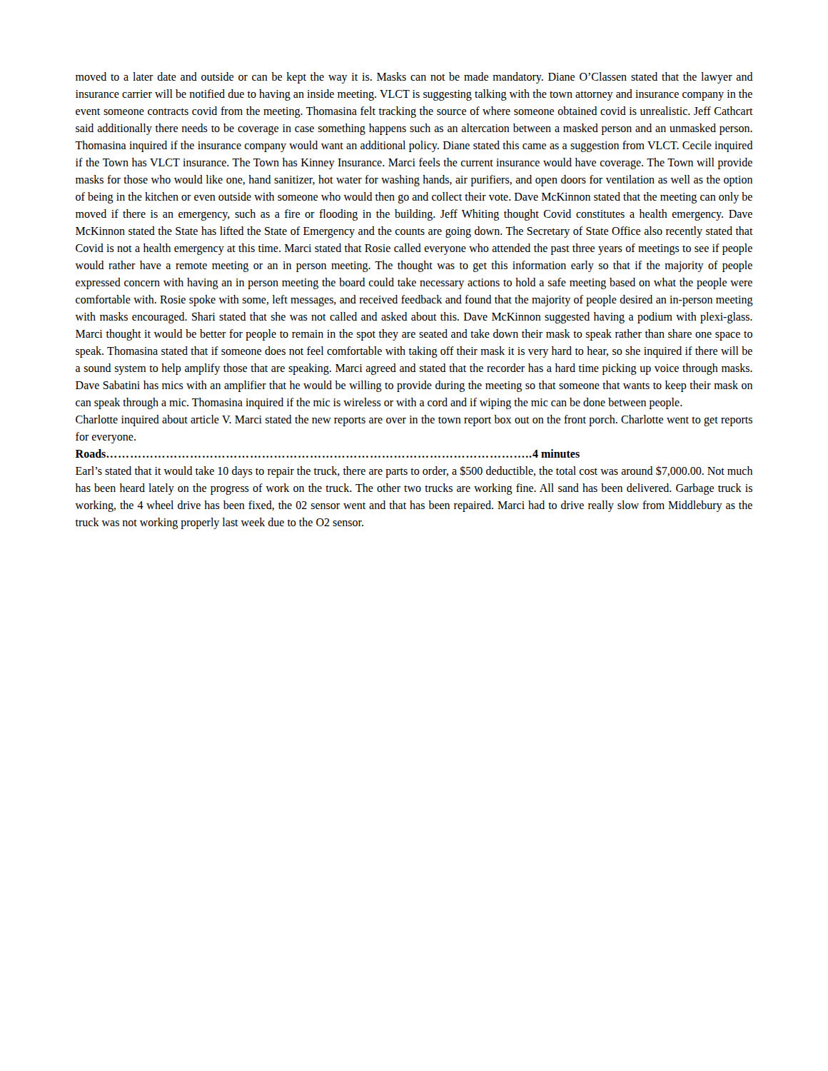moved to a later date and outside or can be kept the way it is. Masks can not be made mandatory. Diane O’Classen stated that the lawyer and insurance carrier will be notified due to having an inside meeting. VLCT is suggesting talking with the town attorney and insurance company in the event someone contracts covid from the meeting. Thomasina felt tracking the source of where someone obtained covid is unrealistic. Jeff Cathcart said additionally there needs to be coverage in case something happens such as an altercation between a masked person and an unmasked person. Thomasina inquired if the insurance company would want an additional policy. Diane stated this came as a suggestion from VLCT. Cecile inquired if the Town has VLCT insurance. The Town has Kinney Insurance. Marci feels the current insurance would have coverage. The Town will provide masks for those who would like one, hand sanitizer, hot water for washing hands, air purifiers, and open doors for ventilation as well as the option of being in the kitchen or even outside with someone who would then go and collect their vote. Dave McKinnon stated that the meeting can only be moved if there is an emergency, such as a fire or flooding in the building. Jeff Whiting thought Covid constitutes a health emergency. Dave McKinnon stated the State has lifted the State of Emergency and the counts are going down. The Secretary of State Office also recently stated that Covid is not a health emergency at this time. Marci stated that Rosie called everyone who attended the past three years of meetings to see if people would rather have a remote meeting or an in person meeting. The thought was to get this information early so that if the majority of people expressed concern with having an in person meeting the board could take necessary actions to hold a safe meeting based on what the people were comfortable with. Rosie spoke with some, left messages, and received feedback and found that the majority of people desired an in-person meeting with masks encouraged. Shari stated that she was not called and asked about this. Dave McKinnon suggested having a podium with plexi-glass. Marci thought it would be better for people to remain in the spot they are seated and take down their mask to speak rather than share one space to speak. Thomasina stated that if someone does not feel comfortable with taking off their mask it is very hard to hear, so she inquired if there will be a sound system to help amplify those that are speaking. Marci agreed and stated that the recorder has a hard time picking up voice through masks. Dave Sabatini has mics with an amplifier that he would be willing to provide during the meeting so that someone that wants to keep their mask on can speak through a mic. Thomasina inquired if the mic is wireless or with a cord and if wiping the mic can be done between people.
Charlotte inquired about article V. Marci stated the new reports are over in the town report box out on the front porch. Charlotte went to get reports for everyone.
Roads…………………………………………………………………………………………….. 4 minutes
Earl’s stated that it would take 10 days to repair the truck, there are parts to order, a $500 deductible, the total cost was around $7,000.00. Not much has been heard lately on the progress of work on the truck. The other two trucks are working fine. All sand has been delivered. Garbage truck is working, the 4 wheel drive has been fixed, the 02 sensor went and that has been repaired. Marci had to drive really slow from Middlebury as the truck was not working properly last week due to the O2 sensor.